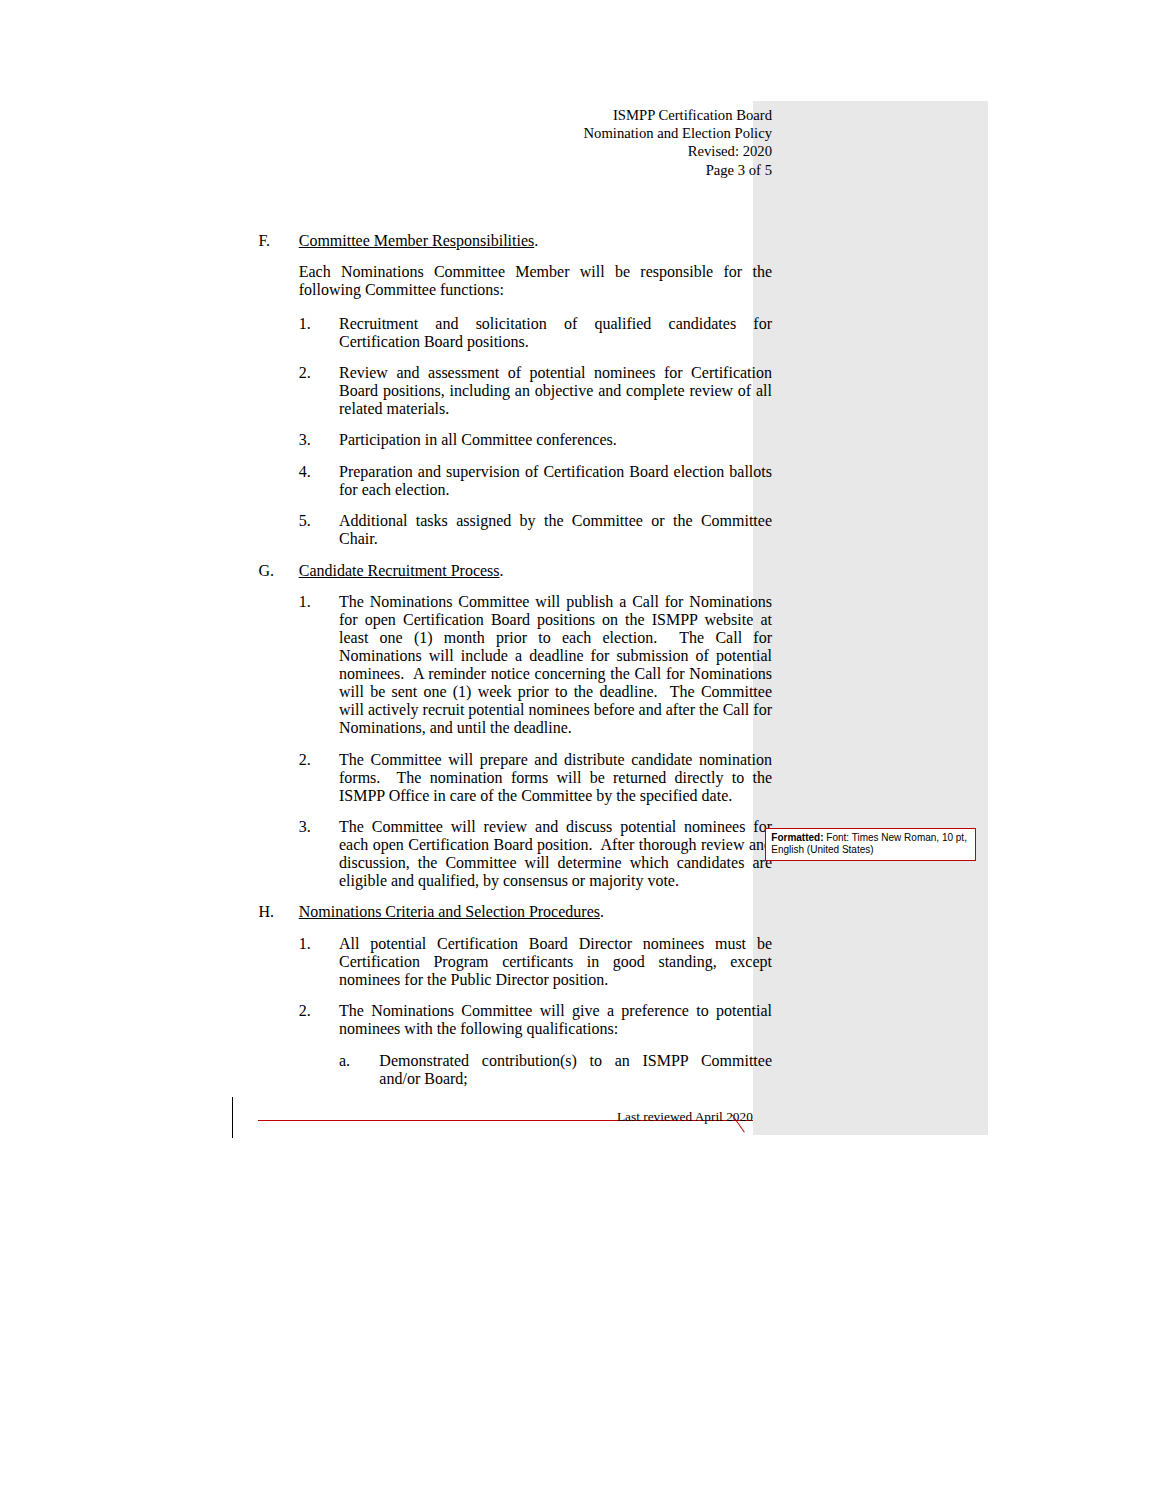ISMPP Certification Board
Nomination and Election Policy
Revised: 2020
Page 3 of 5
F.
Committee Member Responsibilities.
Each Nominations Committee Member will be responsible for the following Committee functions:
1.
Recruitment and solicitation of qualified candidates for Certification Board positions.
2.
Review and assessment of potential nominees for Certification Board positions, including an objective and complete review of all related materials.
3.
Participation in all Committee conferences.
4.
Preparation and supervision of Certification Board election ballots for each election.
5.
Additional tasks assigned by the Committee or the Committee Chair.
G.
Candidate Recruitment Process.
1.
The Nominations Committee will publish a Call for Nominations for open Certification Board positions on the ISMPP website at least one (1) month prior to each election. The Call for Nominations will include a deadline for submission of potential nominees. A reminder notice concerning the Call for Nominations will be sent one (1) week prior to the deadline. The Committee will actively recruit potential nominees before and after the Call for Nominations, and until the deadline.
2.
The Committee will prepare and distribute candidate nomination forms. The nomination forms will be returned directly to the ISMPP Office in care of the Committee by the specified date.
3.
The Committee will review and discuss potential nominees for each open Certification Board position. After thorough review and discussion, the Committee will determine which candidates are eligible and qualified, by consensus or majority vote.
H.
Nominations Criteria and Selection Procedures.
1.
All potential Certification Board Director nominees must be Certification Program certificants in good standing, except nominees for the Public Director position.
2.
The Nominations Committee will give a preference to potential nominees with the following qualifications:
a.
Demonstrated contribution(s) to an ISMPP Committee and/or Board;
Formatted: Font: Times New Roman, 10 pt, English (United States)
Last reviewed April 2020